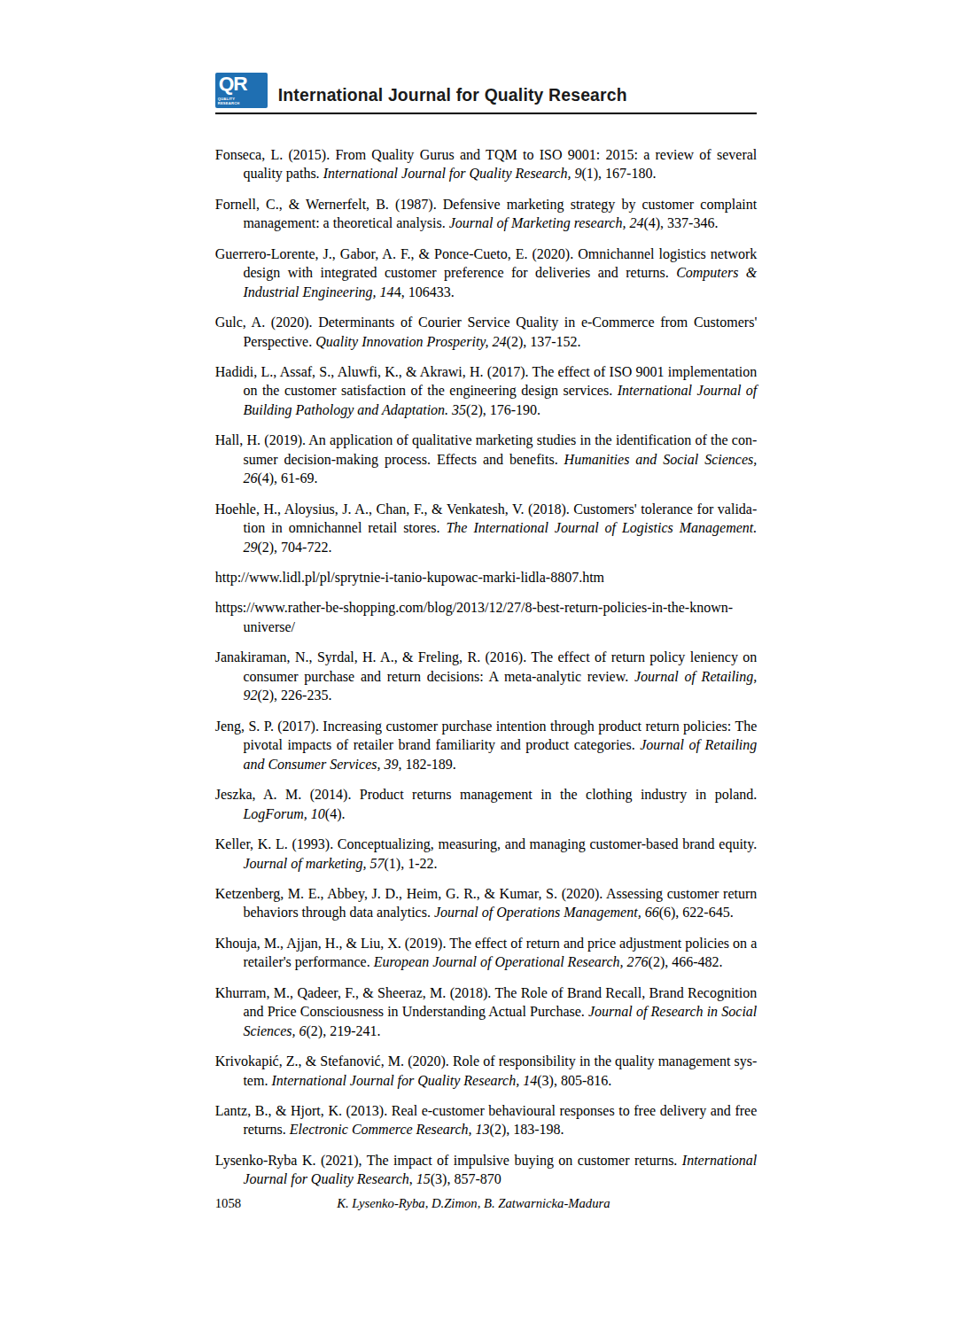QR Quality
Research
International Journal for Quality Research
Fonseca, L. (2015). From Quality Gurus and TQM to ISO 9001: 2015: a review of several quality paths. International Journal for Quality Research, 9(1), 167-180.
Fornell, C., & Wernerfelt, B. (1987). Defensive marketing strategy by customer complaint management: a theoretical analysis. Journal of Marketing research, 24(4), 337-346.
Guerrero-Lorente, J., Gabor, A. F., & Ponce-Cueto, E. (2020). Omnichannel logistics network design with integrated customer preference for deliveries and returns. Computers & Industrial Engineering, 144, 106433.
Gulc, A. (2020). Determinants of Courier Service Quality in e-Commerce from Customers' Perspective. Quality Innovation Prosperity, 24(2), 137-152.
Hadidi, L., Assaf, S., Aluwfi, K., & Akrawi, H. (2017). The effect of ISO 9001 implementation on the customer satisfaction of the engineering design services. International Journal of Building Pathology and Adaptation. 35(2), 176-190.
Hall, H. (2019). An application of qualitative marketing studies in the identification of the consumer decision-making process. Effects and benefits. Humanities and Social Sciences, 26(4), 61-69.
Hoehle, H., Aloysius, J. A., Chan, F., & Venkatesh, V. (2018). Customers' tolerance for validation in omnichannel retail stores. The International Journal of Logistics Management. 29(2), 704-722.
http://www.lidl.pl/pl/sprytnie-i-tanio-kupowac-marki-lidla-8807.htm
https://www.rather-be-shopping.com/blog/2013/12/27/8-best-return-policies-in-the-known-universe/
Janakiraman, N., Syrdal, H. A., & Freling, R. (2016). The effect of return policy leniency on consumer purchase and return decisions: A meta-analytic review. Journal of Retailing, 92(2), 226-235.
Jeng, S. P. (2017). Increasing customer purchase intention through product return policies: The pivotal impacts of retailer brand familiarity and product categories. Journal of Retailing and Consumer Services, 39, 182-189.
Jeszka, A. M. (2014). Product returns management in the clothing industry in poland. LogForum, 10(4).
Keller, K. L. (1993). Conceptualizing, measuring, and managing customer-based brand equity. Journal of marketing, 57(1), 1-22.
Ketzenberg, M. E., Abbey, J. D., Heim, G. R., & Kumar, S. (2020). Assessing customer return behaviors through data analytics. Journal of Operations Management, 66(6), 622-645.
Khouja, M., Ajjan, H., & Liu, X. (2019). The effect of return and price adjustment policies on a retailer's performance. European Journal of Operational Research, 276(2), 466-482.
Khurram, M., Qadeer, F., & Sheeraz, M. (2018). The Role of Brand Recall, Brand Recognition and Price Consciousness in Understanding Actual Purchase. Journal of Research in Social Sciences, 6(2), 219-241.
Krivokapić, Z., & Stefanović, M. (2020). Role of responsibility in the quality management system. International Journal for Quality Research, 14(3), 805-816.
Lantz, B., & Hjort, K. (2013). Real e-customer behavioural responses to free delivery and free returns. Electronic Commerce Research, 13(2), 183-198.
Lysenko-Ryba K. (2021), The impact of impulsive buying on customer returns. International Journal for Quality Research, 15(3), 857-870
1058
K. Lysenko-Ryba, D.Zimon, B. Zatwarnicka-Madura